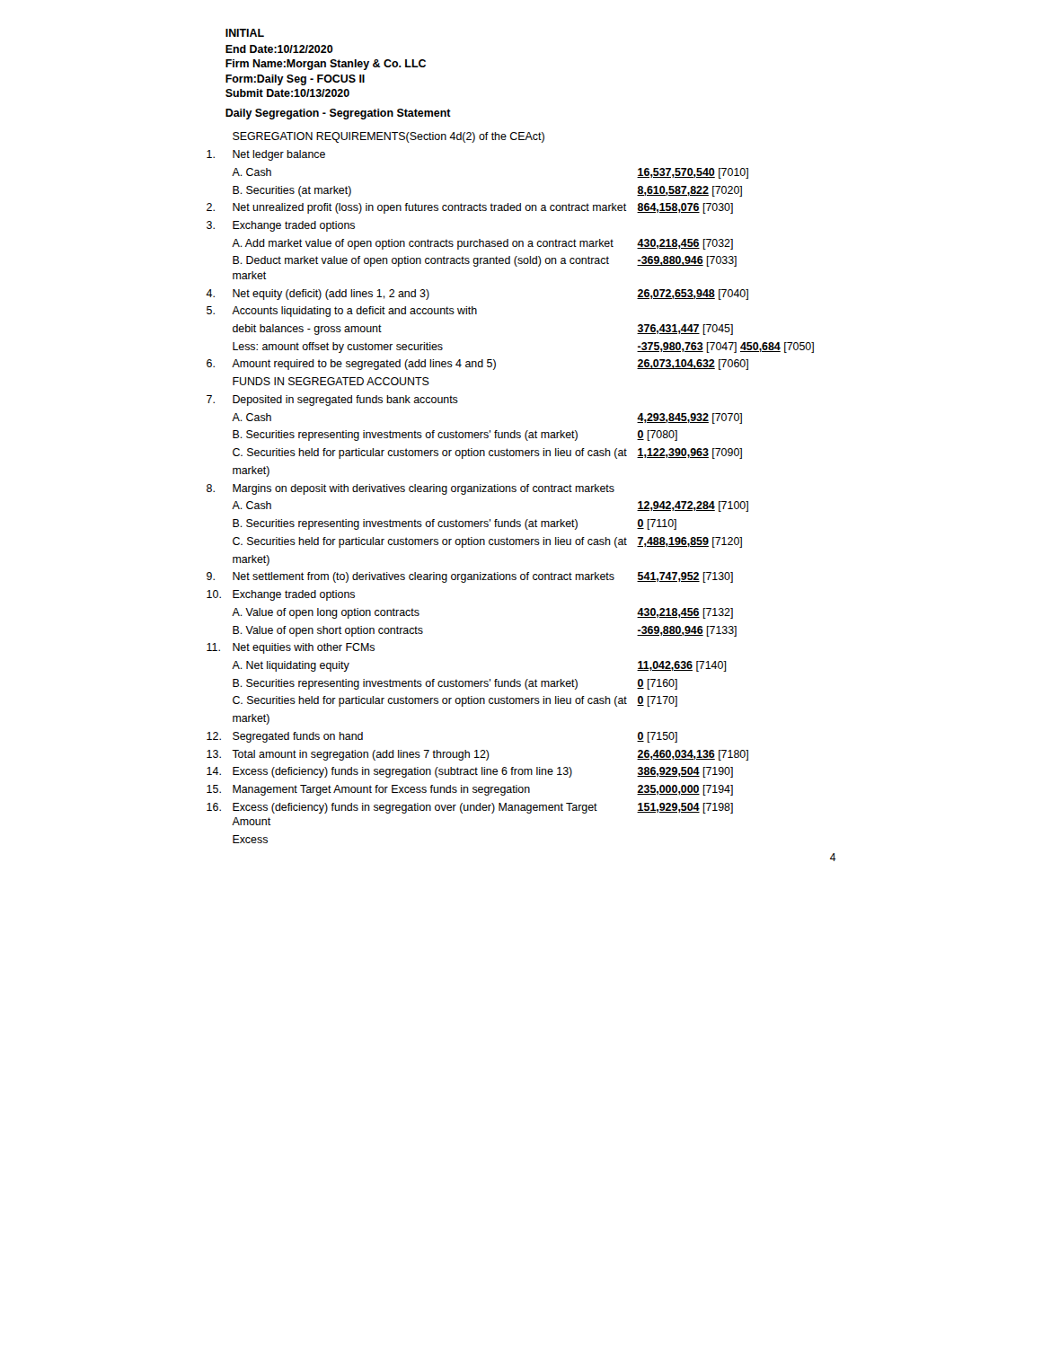INITIAL
End Date:10/12/2020
Firm Name:Morgan Stanley & Co. LLC
Form:Daily Seg - FOCUS II
Submit Date:10/13/2020
Daily Segregation - Segregation Statement
| | SEGREGATION REQUIREMENTS(Section 4d(2) of the CEAct) | |
| 1. | Net ledger balance | |
| | A. Cash | 16,537,570,540 [7010] |
| | B. Securities (at market) | 8,610,587,822 [7020] |
| 2. | Net unrealized profit (loss) in open futures contracts traded on a contract market | 864,158,076 [7030] |
| 3. | Exchange traded options | |
| | A. Add market value of open option contracts purchased on a contract market | 430,218,456 [7032] |
| | B. Deduct market value of open option contracts granted (sold) on a contract market | -369,880,946 [7033] |
| 4. | Net equity (deficit) (add lines 1, 2 and 3) | 26,072,653,948 [7040] |
| 5. | Accounts liquidating to a deficit and accounts with | |
| | debit balances - gross amount | 376,431,447 [7045] |
| | Less: amount offset by customer securities | -375,980,763 [7047] 450,684 [7050] |
| 6. | Amount required to be segregated (add lines 4 and 5) | 26,073,104,632 [7060] |
| | FUNDS IN SEGREGATED ACCOUNTS | |
| 7. | Deposited in segregated funds bank accounts | |
| | A. Cash | 4,293,845,932 [7070] |
| | B. Securities representing investments of customers' funds (at market) | 0 [7080] |
| | C. Securities held for particular customers or option customers in lieu of cash (at | 1,122,390,963 [7090] |
| | market) | |
| 8. | Margins on deposit with derivatives clearing organizations of contract markets | |
| | A. Cash | 12,942,472,284 [7100] |
| | B. Securities representing investments of customers' funds (at market) | 0 [7110] |
| | C. Securities held for particular customers or option customers in lieu of cash (at | 7,488,196,859 [7120] |
| | market) | |
| 9. | Net settlement from (to) derivatives clearing organizations of contract markets | 541,747,952 [7130] |
| 10. | Exchange traded options | |
| | A. Value of open long option contracts | 430,218,456 [7132] |
| | B. Value of open short option contracts | -369,880,946 [7133] |
| 11. | Net equities with other FCMs | |
| | A. Net liquidating equity | 11,042,636 [7140] |
| | B. Securities representing investments of customers' funds (at market) | 0 [7160] |
| | C. Securities held for particular customers or option customers in lieu of cash (at | 0 [7170] |
| | market) | |
| 12. | Segregated funds on hand | 0 [7150] |
| 13. | Total amount in segregation (add lines 7 through 12) | 26,460,034,136 [7180] |
| 14. | Excess (deficiency) funds in segregation (subtract line 6 from line 13) | 386,929,504 [7190] |
| 15. | Management Target Amount for Excess funds in segregation | 235,000,000 [7194] |
| 16. | Excess (deficiency) funds in segregation over (under) Management Target Amount | 151,929,504 [7198] |
| | Excess | |
4